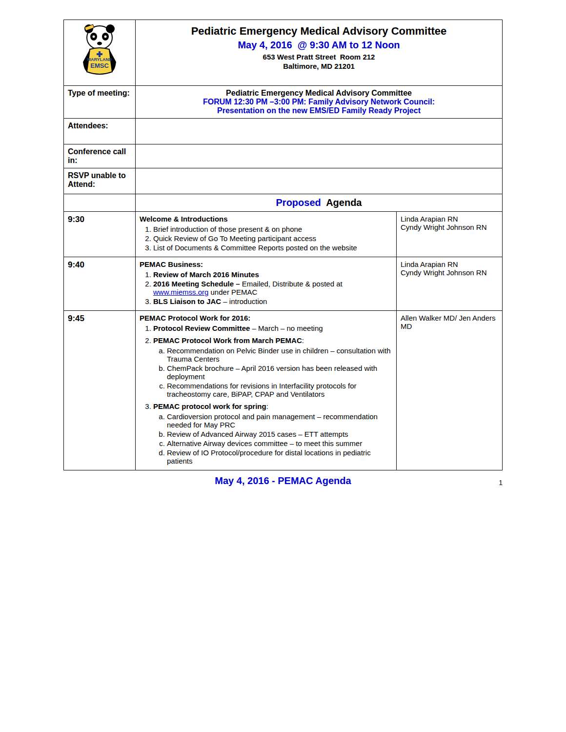| MARYLAND EMSC | Pediatric Emergency Medical Advisory Committee May 4, 2016 @ 9:30 AM to 12 Noon 653 West Pratt Street Room 212 Baltimore, MD 21201 |
| Type of meeting: | Pediatric Emergency Medical Advisory Committee FORUM 12:30 PM –3:00 PM: Family Advisory Network Council: Presentation on the new EMS/ED Family Ready Project |
| Attendees: | |
| Conference call in: | |
| RSVP unable to Attend: | |
| | Proposed Agenda |
| 9:30 | Welcome & Introductions Brief introduction of those present & on phone Quick Review of Go To Meeting participant access List of Documents & Committee Reports posted on the website | Linda Arapian RN Cyndy Wright Johnson RN |
| 9:40 | PEMAC Business: Review of March 2016 Minutes 2016 Meeting Schedule – Emailed, Distribute & posted at www.miemss.org under PEMAC BLS Liaison to JAC – introduction | Linda Arapian RN Cyndy Wright Johnson RN |
| 9:45 | PEMAC Protocol Work for 2016: Protocol Review Committee – March – no meeting PEMAC Protocol Work from March PEMAC : Recommendation on Pelvic Binder use in children – consultation with Trauma Centers ChemPack brochure – April 2016 version has been released with deployment Recommendations for revisions in Interfacility protocols for tracheostomy care, BiPAP, CPAP and Ventilators PEMAC protocol work for spring : Cardioversion protocol and pain management – recommendation needed for May PRC Review of Advanced Airway 2015 cases – ETT attempts Alternative Airway devices committee – to meet this summer Review of IO Protocol/procedure for distal locations in pediatric patients | Allen Walker MD/ Jen Anders MD |
May 4, 2016 - PEMAC Agenda 1